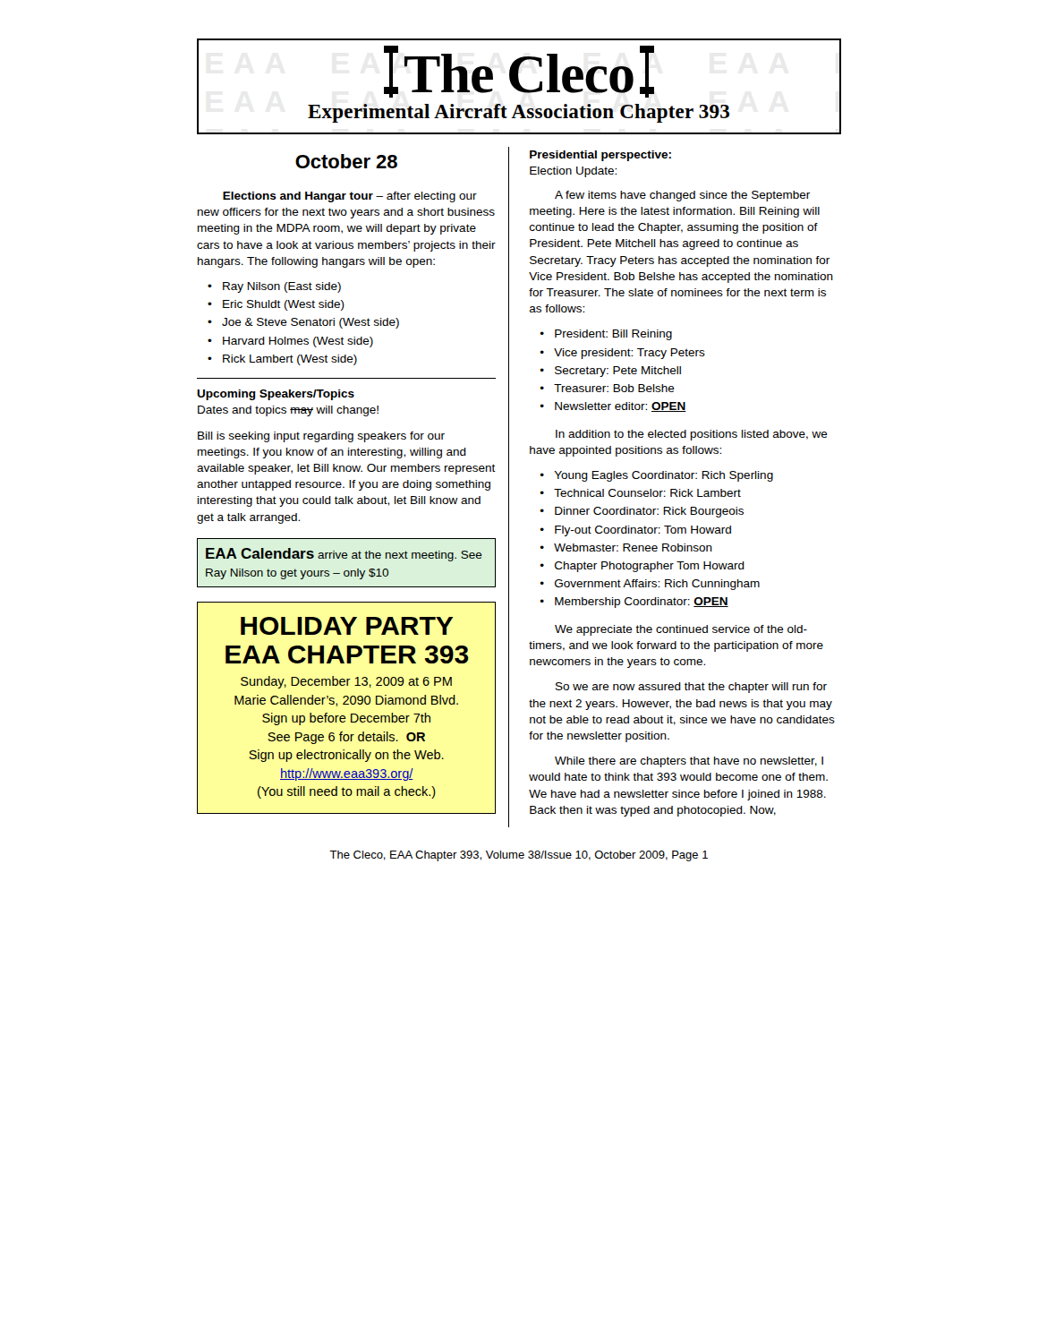EAA EAA EAA EAA EAA EAA
EAA EAA EAA EAA EAA EAA
EAA EAA EAA EAA EAA EAA
The Cleco
Experimental Aircraft Association Chapter 393
October 28
Elections and Hangar tour – after electing our new officers for the next two years and a short business meeting in the MDPA room, we will depart by private cars to have a look at various members’ projects in their hangars. The following hangars will be open:
Ray Nilson (East side)
Eric Shuldt (West side)
Joe & Steve Senatori (West side)
Harvard Holmes (West side)
Rick Lambert (West side)
Upcoming Speakers/Topics
Dates and topics may will change!
Bill is seeking input regarding speakers for our meetings. If you know of an interesting, willing and available speaker, let Bill know. Our members represent another untapped resource. If you are doing something interesting that you could talk about, let Bill know and get a talk arranged.
EAA Calendars arrive at the next meeting. See Ray Nilson to get yours – only $10
HOLIDAY PARTY
EAA CHAPTER 393
Sunday, December 13, 2009 at 6 PM
Marie Callender’s, 2090 Diamond Blvd.
Sign up before December 7th
See Page 6 for details. OR
Sign up electronically on the Web.
http://www.eaa393.org/
(You still need to mail a check.)
Presidential perspective:
Election Update:
A few items have changed since the September meeting. Here is the latest information. Bill Reining will continue to lead the Chapter, assuming the position of President. Pete Mitchell has agreed to continue as Secretary. Tracy Peters has accepted the nomination for Vice President. Bob Belshe has accepted the nomination for Treasurer. The slate of nominees for the next term is as follows:
President: Bill Reining
Vice president: Tracy Peters
Secretary: Pete Mitchell
Treasurer: Bob Belshe
Newsletter editor: OPEN
In addition to the elected positions listed above, we have appointed positions as follows:
Young Eagles Coordinator: Rich Sperling
Technical Counselor: Rick Lambert
Dinner Coordinator: Rick Bourgeois
Fly-out Coordinator: Tom Howard
Webmaster: Renee Robinson
Chapter Photographer Tom Howard
Government Affairs: Rich Cunningham
Membership Coordinator: OPEN
We appreciate the continued service of the old-timers, and we look forward to the participation of more newcomers in the years to come.
So we are now assured that the chapter will run for the next 2 years. However, the bad news is that you may not be able to read about it, since we have no candidates for the newsletter position.
While there are chapters that have no newsletter, I would hate to think that 393 would become one of them. We have had a newsletter since before I joined in 1988. Back then it was typed and photocopied. Now,
The Cleco, EAA Chapter 393, Volume 38/Issue 10, October 2009, Page 1